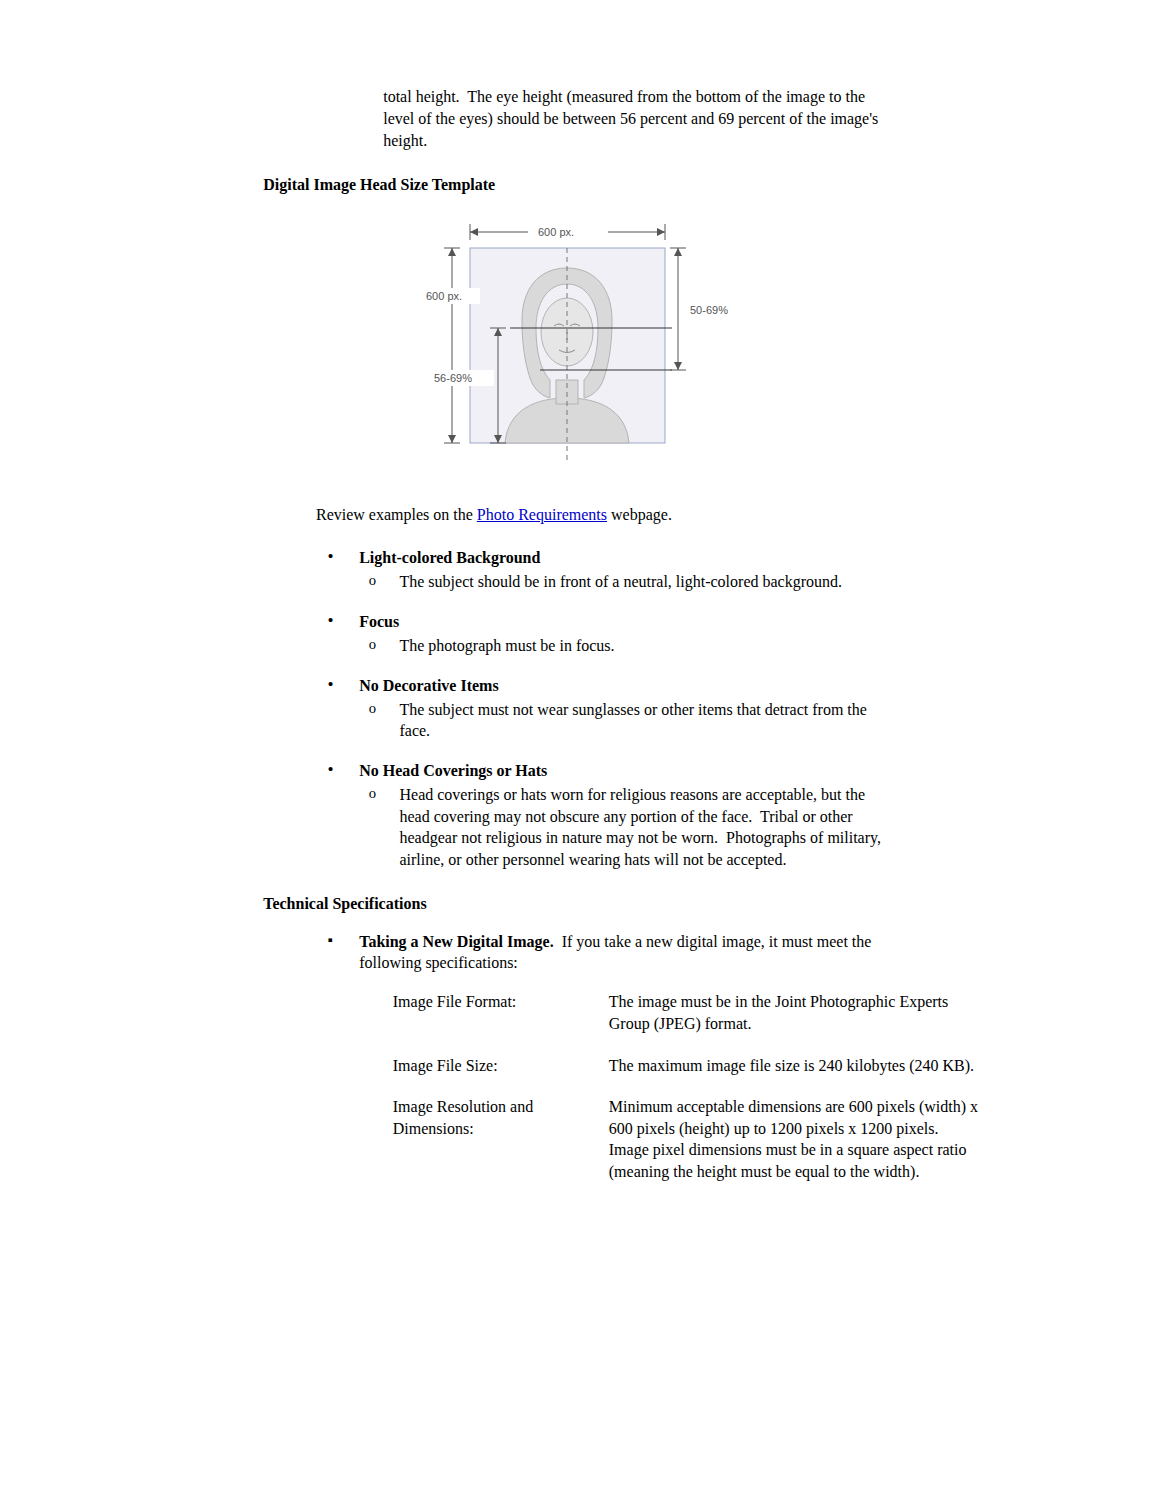total height. The eye height (measured from the bottom of the image to the level of the eyes) should be between 56 percent and 69 percent of the image's height.
Digital Image Head Size Template
600 px. 600 px. 50-69% 56-69%
Review examples on the Photo Requirements webpage.
Light-colored Background
The subject should be in front of a neutral, light-colored background.
Focus
The photograph must be in focus.
No Decorative Items
The subject must not wear sunglasses or other items that detract from the face.
No Head Coverings or Hats
Head coverings or hats worn for religious reasons are acceptable, but the head covering may not obscure any portion of the face. Tribal or other headgear not religious in nature may not be worn. Photographs of military, airline, or other personnel wearing hats will not be accepted.
Technical Specifications
Taking a New Digital Image. If you take a new digital image, it must meet the following specifications:
| Image File Format: | The image must be in the Joint Photographic Experts Group (JPEG) format. |
| Image File Size: | The maximum image file size is 240 kilobytes (240 KB). |
| Image Resolution and Dimensions: | Minimum acceptable dimensions are 600 pixels (width) x 600 pixels (height) up to 1200 pixels x 1200 pixels. Image pixel dimensions must be in a square aspect ratio (meaning the height must be equal to the width). |